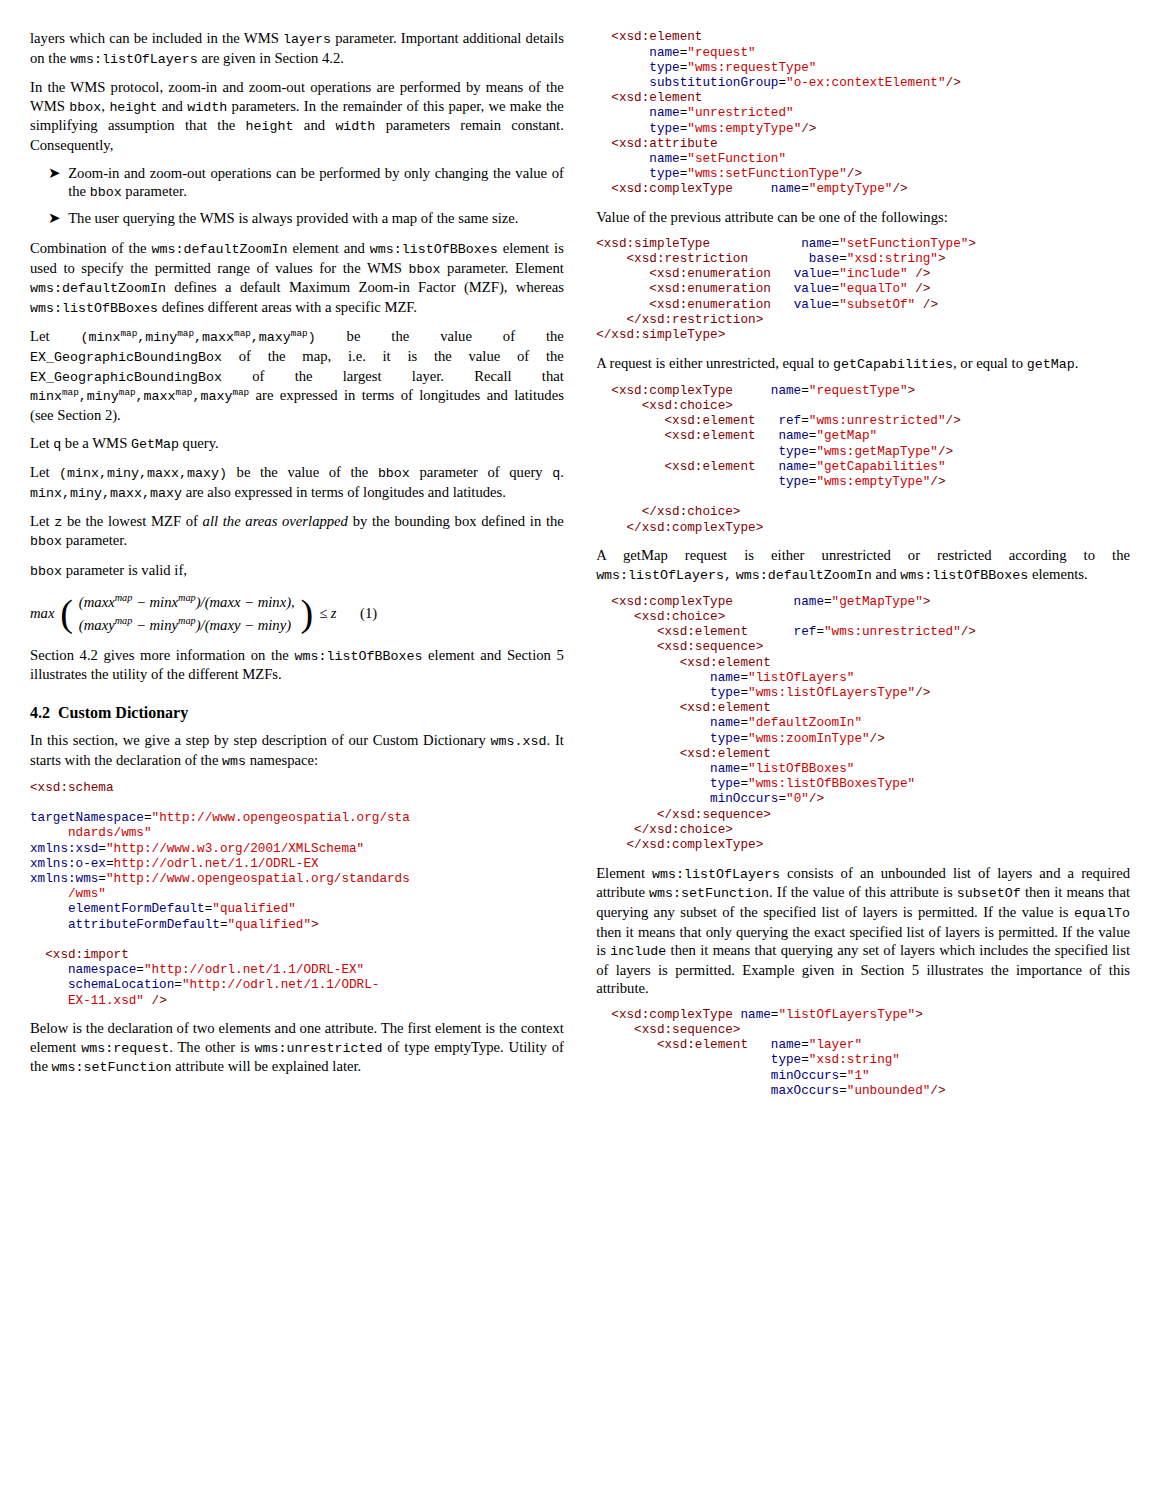layers which can be included in the WMS layers parameter. Important additional details on the wms:listOfLayers are given in Section 4.2.
In the WMS protocol, zoom-in and zoom-out operations are performed by means of the WMS bbox, height and width parameters. In the remainder of this paper, we make the simplifying assumption that the height and width parameters remain constant. Consequently,
Zoom-in and zoom-out operations can be performed by only changing the value of the bbox parameter.
The user querying the WMS is always provided with a map of the same size.
Combination of the wms:defaultZoomIn element and wms:listOfBBoxes element is used to specify the permitted range of values for the WMS bbox parameter. Element wms:defaultZoomIn defines a default Maximum Zoom-in Factor (MZF), whereas wms:listOfBBoxes defines different areas with a specific MZF.
Let (minxmap,minymap,maxxmap,maxymap) be the value of the EX_GeographicBoundingBox of the map, i.e. it is the value of the EX_GeographicBoundingBox of the largest layer. Recall that minxmap,minymap,maxxmap,maxymap are expressed in terms of longitudes and latitudes (see Section 2).
Let q be a WMS GetMap query.
Let (minx,miny,maxx,maxy) be the value of the bbox parameter of query q. minx,miny,maxx,maxy are also expressed in terms of longitudes and latitudes.
Let z be the lowest MZF of all the areas overlapped by the bounding box defined in the bbox parameter.
bbox parameter is valid if,
max ( (maxxmap − minxmap)/(maxx − minx), (maxymap − minymap)/(maxy − miny) ) ≤ z (1)
Section 4.2 gives more information on the wms:listOfBBoxes element and Section 5 illustrates the utility of the different MZFs.
4.2 Custom Dictionary
In this section, we give a step by step description of our Custom Dictionary wms.xsd. It starts with the declaration of the wms namespace:
<xsd:schema

targetNamespace="http://www.opengeospatial.org/sta
     ndards/wms"
xmlns:xsd="http://www.w3.org/2001/XMLSchema"
xmlns:o-ex=http://odrl.net/1.1/ODRL-EX
xmlns:wms="http://www.opengeospatial.org/standards
     /wms"
     elementFormDefault="qualified"
     attributeFormDefault="qualified">

  <xsd:import
     namespace="http://odrl.net/1.1/ODRL-EX"
     schemaLocation="http://odrl.net/1.1/ODRL-
     EX-11.xsd" />
Below is the declaration of two elements and one attribute. The first element is the context element wms:request. The other is wms:unrestricted of type emptyType. Utility of the wms:setFunction attribute will be explained later.
<xsd:element
     name="request"
     type="wms:requestType"
     substitutionGroup="o-ex:contextElement"/>
<xsd:element
     name="unrestricted"
     type="wms:emptyType"/>
<xsd:attribute
     name="setFunction"
     type="wms:setFunctionType"/>
<xsd:complexType     name="emptyType"/>
Value of the previous attribute can be one of the followings:
<xsd:simpleType            name="setFunctionType">
    <xsd:restriction        base="xsd:string">
       <xsd:enumeration   value="include" />
       <xsd:enumeration   value="equalTo" />
       <xsd:enumeration   value="subsetOf" />
    </xsd:restriction>
</xsd:simpleType>
A request is either unrestricted, equal to getCapabilities, or equal to getMap.
<xsd:complexType     name="requestType">
    <xsd:choice>
       <xsd:element   ref="wms:unrestricted"/>
       <xsd:element   name="getMap"
                      type="wms:getMapType"/>
       <xsd:element   name="getCapabilities"
                      type="wms:emptyType"/>

    </xsd:choice>
  </xsd:complexType>
A getMap request is either unrestricted or restricted according to the wms:listOfLayers, wms:defaultZoomIn and wms:listOfBBoxes elements.
<xsd:complexType        name="getMapType">
   <xsd:choice>
      <xsd:element      ref="wms:unrestricted"/>
      <xsd:sequence>
         <xsd:element
             name="listOfLayers"
             type="wms:listOfLayersType"/>
         <xsd:element
             name="defaultZoomIn"
             type="wms:zoomInType"/>
         <xsd:element
             name="listOfBBoxes"
             type="wms:listOfBBoxesType"
             minOccurs="0"/>
      </xsd:sequence>
   </xsd:choice>
  </xsd:complexType>
Element wms:listOfLayers consists of an unbounded list of layers and a required attribute wms:setFunction. If the value of this attribute is subsetOf then it means that querying any subset of the specified list of layers is permitted. If the value is equalTo then it means that only querying the exact specified list of layers is permitted. If the value is include then it means that querying any set of layers which includes the specified list of layers is permitted. Example given in Section 5 illustrates the importance of this attribute.
<xsd:complexType name="listOfLayersType">
   <xsd:sequence>
      <xsd:element   name="layer"
                     type="xsd:string"
                     minOccurs="1"
                     maxOccurs="unbounded"/>